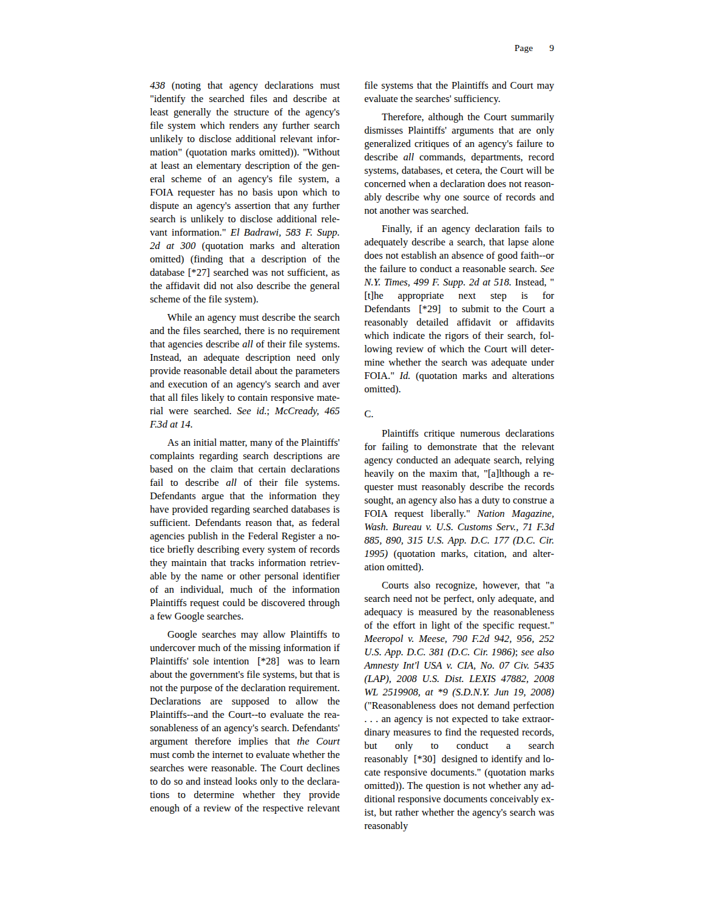Page9
438 (noting that agency declarations must "identify the searched files and describe at least generally the structure of the agency's file system which renders any further search unlikely to disclose additional relevant information" (quotation marks omitted)). "Without at least an elementary description of the general scheme of an agency's file system, a FOIA requester has no basis upon which to dispute an agency's assertion that any further search is unlikely to disclose additional relevant information." El Badrawi, 583 F. Supp. 2d at 300 (quotation marks and alteration omitted) (finding that a description of the database [*27] searched was not sufficient, as the affidavit did not also describe the general scheme of the file system).
While an agency must describe the search and the files searched, there is no requirement that agencies describe all of their file systems. Instead, an adequate description need only provide reasonable detail about the parameters and execution of an agency's search and aver that all files likely to contain responsive material were searched. See id.; McCready, 465 F.3d at 14.
As an initial matter, many of the Plaintiffs' complaints regarding search descriptions are based on the claim that certain declarations fail to describe all of their file systems. Defendants argue that the information they have provided regarding searched databases is sufficient. Defendants reason that, as federal agencies publish in the Federal Register a notice briefly describing every system of records they maintain that tracks information retrievable by the name or other personal identifier of an individual, much of the information Plaintiffs request could be discovered through a few Google searches.
Google searches may allow Plaintiffs to undercover much of the missing information if Plaintiffs' sole intention [*28] was to learn about the government's file systems, but that is not the purpose of the declaration requirement. Declarations are supposed to allow the Plaintiffs--and the Court--to evaluate the reasonableness of an agency's search. Defendants' argument therefore implies that the Court must comb the internet to evaluate whether the searches were reasonable. The Court declines to do so and instead looks only to the declarations to determine whether they provide enough of a review of the respective relevant file systems that the Plaintiffs and Court may evaluate the searches' sufficiency.
Therefore, although the Court summarily dismisses Plaintiffs' arguments that are only generalized critiques of an agency's failure to describe all commands, departments, record systems, databases, et cetera, the Court will be concerned when a declaration does not reasonably describe why one source of records and not another was searched.
Finally, if an agency declaration fails to adequately describe a search, that lapse alone does not establish an absence of good faith--or the failure to conduct a reasonable search. See N.Y. Times, 499 F. Supp. 2d at 518. Instead, "[t]he appropriate next step is for Defendants [*29] to submit to the Court a reasonably detailed affidavit or affidavits which indicate the rigors of their search, following review of which the Court will determine whether the search was adequate under FOIA." Id. (quotation marks and alterations omitted).
C.
Plaintiffs critique numerous declarations for failing to demonstrate that the relevant agency conducted an adequate search, relying heavily on the maxim that, "[a]lthough a requester must reasonably describe the records sought, an agency also has a duty to construe a FOIA request liberally." Nation Magazine, Wash. Bureau v. U.S. Customs Serv., 71 F.3d 885, 890, 315 U.S. App. D.C. 177 (D.C. Cir. 1995) (quotation marks, citation, and alteration omitted).
Courts also recognize, however, that "a search need not be perfect, only adequate, and adequacy is measured by the reasonableness of the effort in light of the specific request." Meeropol v. Meese, 790 F.2d 942, 956, 252 U.S. App. D.C. 381 (D.C. Cir. 1986); see also Amnesty Int'l USA v. CIA, No. 07 Civ. 5435 (LAP), 2008 U.S. Dist. LEXIS 47882, 2008 WL 2519908, at *9 (S.D.N.Y. Jun 19, 2008) ("Reasonableness does not demand perfection . . . an agency is not expected to take extraordinary measures to find the requested records, but only to conduct a search reasonably [*30] designed to identify and locate responsive documents." (quotation marks omitted)). The question is not whether any additional responsive documents conceivably exist, but rather whether the agency's search was reasonably